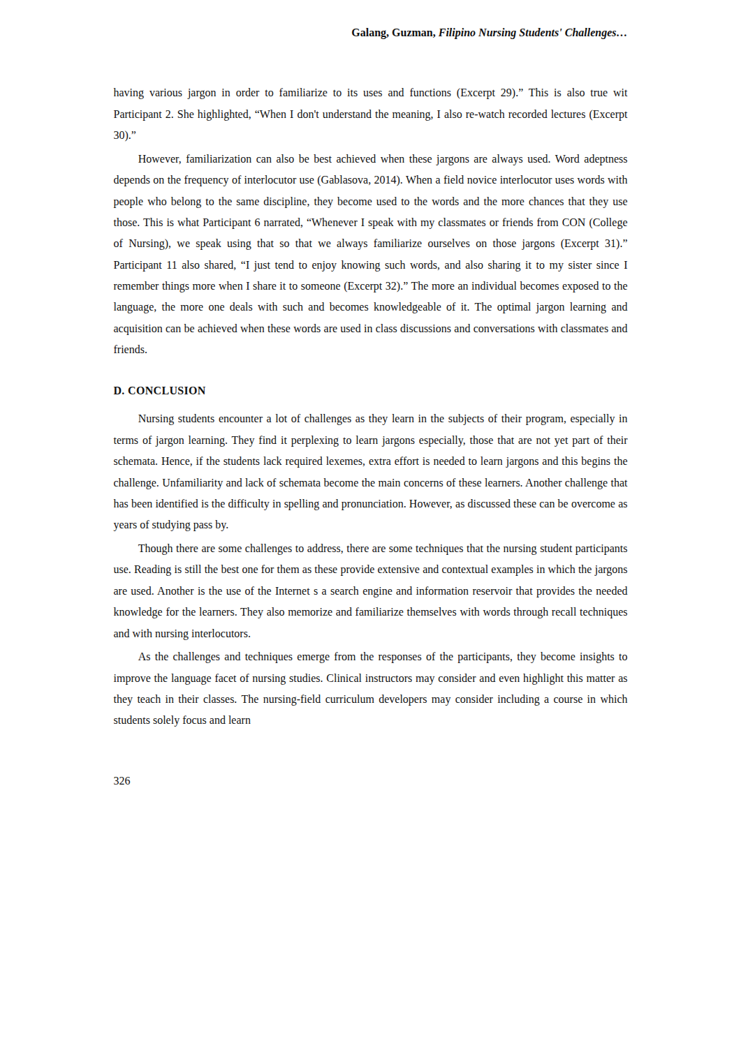Galang, Guzman, Filipino Nursing Students' Challenges…
having various jargon in order to familiarize to its uses and functions (Excerpt 29).” This is also true wit Participant 2. She highlighted, “When I don't understand the meaning, I also re-watch recorded lectures (Excerpt 30).”
However, familiarization can also be best achieved when these jargons are always used. Word adeptness depends on the frequency of interlocutor use (Gablasova, 2014). When a field novice interlocutor uses words with people who belong to the same discipline, they become used to the words and the more chances that they use those. This is what Participant 6 narrated, “Whenever I speak with my classmates or friends from CON (College of Nursing), we speak using that so that we always familiarize ourselves on those jargons (Excerpt 31).” Participant 11 also shared, “I just tend to enjoy knowing such words, and also sharing it to my sister since I remember things more when I share it to someone (Excerpt 32).” The more an individual becomes exposed to the language, the more one deals with such and becomes knowledgeable of it. The optimal jargon learning and acquisition can be achieved when these words are used in class discussions and conversations with classmates and friends.
D. CONCLUSION
Nursing students encounter a lot of challenges as they learn in the subjects of their program, especially in terms of jargon learning. They find it perplexing to learn jargons especially, those that are not yet part of their schemata. Hence, if the students lack required lexemes, extra effort is needed to learn jargons and this begins the challenge. Unfamiliarity and lack of schemata become the main concerns of these learners. Another challenge that has been identified is the difficulty in spelling and pronunciation. However, as discussed these can be overcome as years of studying pass by.
Though there are some challenges to address, there are some techniques that the nursing student participants use. Reading is still the best one for them as these provide extensive and contextual examples in which the jargons are used. Another is the use of the Internet s a search engine and information reservoir that provides the needed knowledge for the learners. They also memorize and familiarize themselves with words through recall techniques and with nursing interlocutors.
As the challenges and techniques emerge from the responses of the participants, they become insights to improve the language facet of nursing studies. Clinical instructors may consider and even highlight this matter as they teach in their classes. The nursing-field curriculum developers may consider including a course in which students solely focus and learn
326